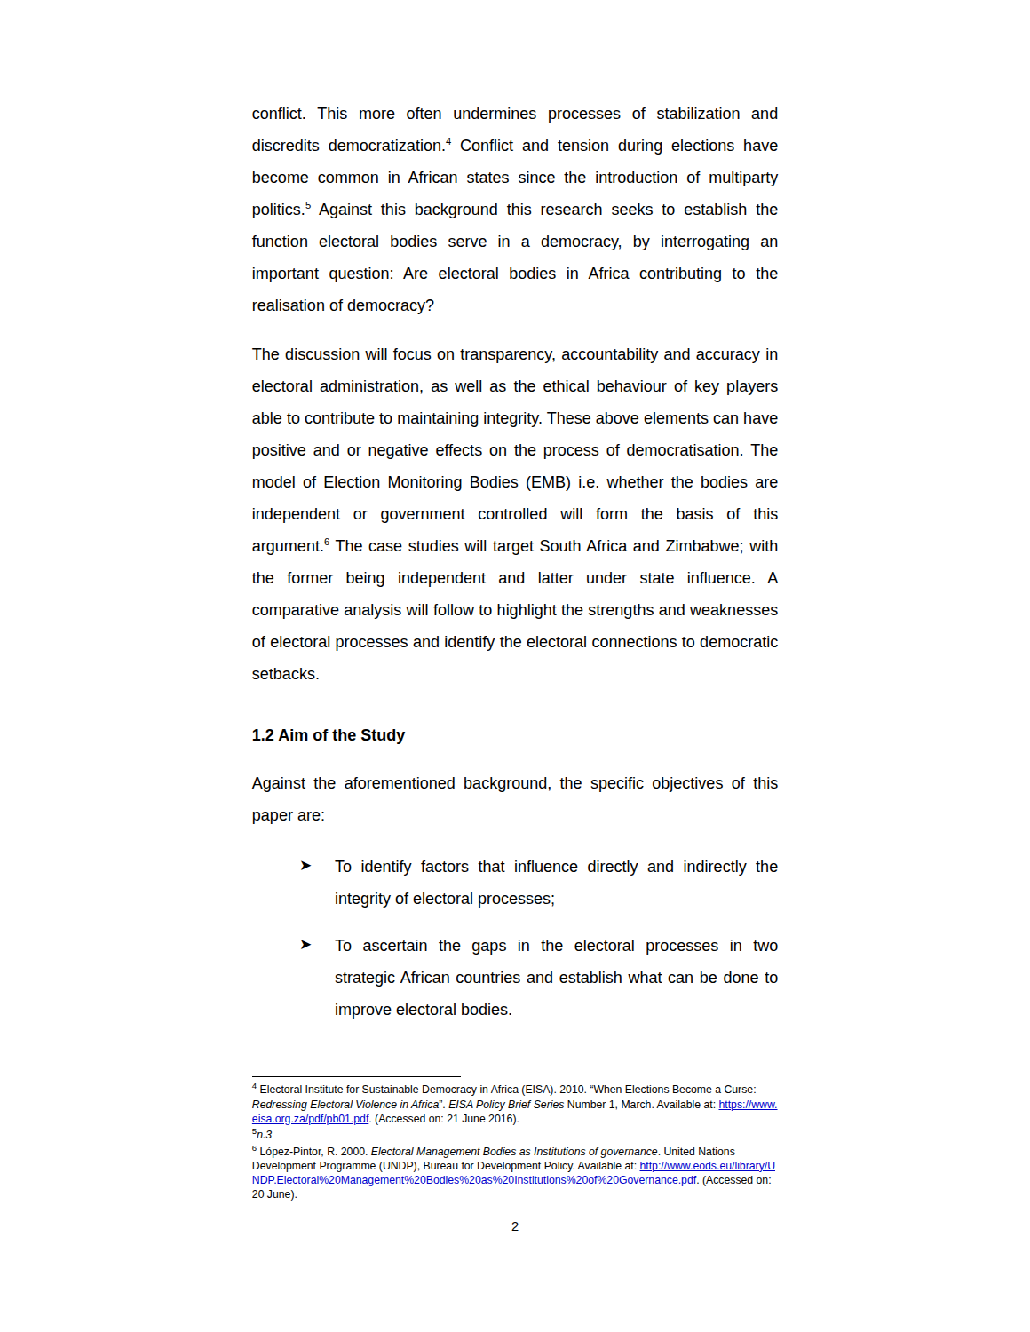conflict. This more often undermines processes of stabilization and discredits democratization.4 Conflict and tension during elections have become common in African states since the introduction of multiparty politics.5 Against this background this research seeks to establish the function electoral bodies serve in a democracy, by interrogating an important question: Are electoral bodies in Africa contributing to the realisation of democracy?
The discussion will focus on transparency, accountability and accuracy in electoral administration, as well as the ethical behaviour of key players able to contribute to maintaining integrity. These above elements can have positive and or negative effects on the process of democratisation. The model of Election Monitoring Bodies (EMB) i.e. whether the bodies are independent or government controlled will form the basis of this argument.6 The case studies will target South Africa and Zimbabwe; with the former being independent and latter under state influence. A comparative analysis will follow to highlight the strengths and weaknesses of electoral processes and identify the electoral connections to democratic setbacks.
1.2 Aim of the Study
Against the aforementioned background, the specific objectives of this paper are:
To identify factors that influence directly and indirectly the integrity of electoral processes;
To ascertain the gaps in the electoral processes in two strategic African countries and establish what can be done to improve electoral bodies.
4 Electoral Institute for Sustainable Democracy in Africa (EISA). 2010. “When Elections Become a Curse: Redressing Electoral Violence in Africa”. EISA Policy Brief Series Number 1, March. Available at: https://www.eisa.org.za/pdf/pb01.pdf. (Accessed on: 21 June 2016).
5 n.3
6 López-Pintor, R. 2000. Electoral Management Bodies as Institutions of governance. United Nations Development Programme (UNDP), Bureau for Development Policy. Available at: http://www.eods.eu/library/UNDP.Electoral%20Management%20Bodies%20as%20Institutions%20of%20Governance.pdf. (Accessed on: 20 June).
2